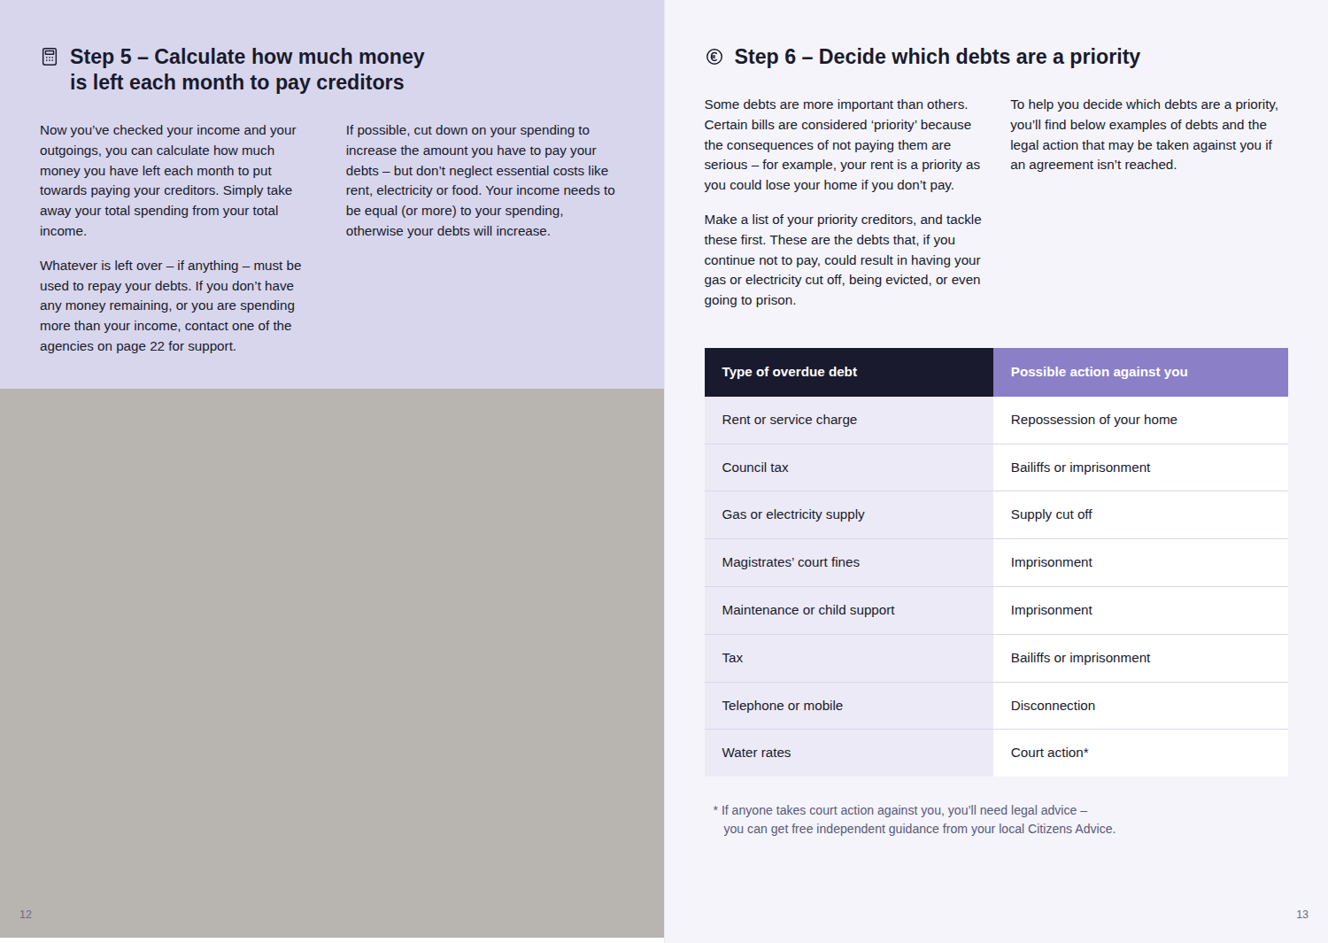Step 5 – Calculate how much money
is left each month to pay creditors
Now you’ve checked your income and your outgoings, you can calculate how much money you have left each month to put towards paying your creditors. Simply take away your total spending from your total income.
Whatever is left over – if anything – must be used to repay your debts. If you don’t have any money remaining, or you are spending more than your income, contact one of the agencies on page 22 for support.
If possible, cut down on your spending to increase the amount you have to pay your debts – but don’t neglect essential costs like rent, electricity or food. Your income needs to be equal (or more) to your spending, otherwise your debts will increase.
12
Step 6 – Decide which debts are a priority
Some debts are more important than others. Certain bills are considered ‘priority’ because the consequences of not paying them are serious – for example, your rent is a priority as you could lose your home if you don’t pay.
Make a list of your priority creditors, and tackle these first. These are the debts that, if you continue not to pay, could result in having your gas or electricity cut off, being evicted, or even going to prison.
To help you decide which debts are a priority, you’ll find below examples of debts and the legal action that may be taken against you if an agreement isn’t reached.
| Type of overdue debt | Possible action against you |
| --- | --- |
| Rent or service charge | Repossession of your home |
| Council tax | Bailiffs or imprisonment |
| Gas or electricity supply | Supply cut off |
| Magistrates’ court fines | Imprisonment |
| Maintenance or child support | Imprisonment |
| Tax | Bailiffs or imprisonment |
| Telephone or mobile | Disconnection |
| Water rates | Court action* |
* If anyone takes court action against you, you’ll need legal advice – you can get free independent guidance from your local Citizens Advice.
13